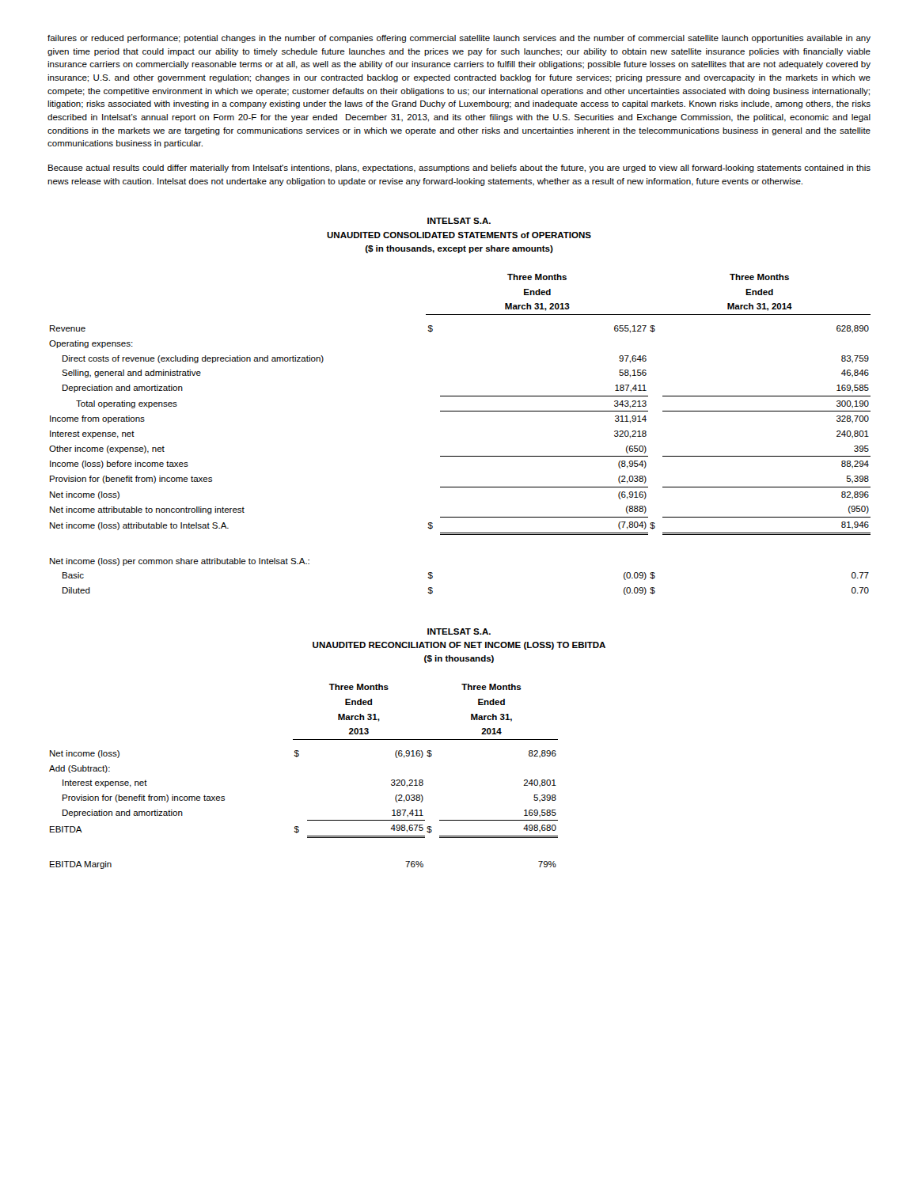failures or reduced performance; potential changes in the number of companies offering commercial satellite launch services and the number of commercial satellite launch opportunities available in any given time period that could impact our ability to timely schedule future launches and the prices we pay for such launches; our ability to obtain new satellite insurance policies with financially viable insurance carriers on commercially reasonable terms or at all, as well as the ability of our insurance carriers to fulfill their obligations; possible future losses on satellites that are not adequately covered by insurance; U.S. and other government regulation; changes in our contracted backlog or expected contracted backlog for future services; pricing pressure and overcapacity in the markets in which we compete; the competitive environment in which we operate; customer defaults on their obligations to us; our international operations and other uncertainties associated with doing business internationally; litigation; risks associated with investing in a company existing under the laws of the Grand Duchy of Luxembourg; and inadequate access to capital markets. Known risks include, among others, the risks described in Intelsat’s annual report on Form 20-F for the year ended December 31, 2013, and its other filings with the U.S. Securities and Exchange Commission, the political, economic and legal conditions in the markets we are targeting for communications services or in which we operate and other risks and uncertainties inherent in the telecommunications business in general and the satellite communications business in particular.
Because actual results could differ materially from Intelsat's intentions, plans, expectations, assumptions and beliefs about the future, you are urged to view all forward-looking statements contained in this news release with caution. Intelsat does not undertake any obligation to update or revise any forward-looking statements, whether as a result of new information, future events or otherwise.
INTELSAT S.A.
UNAUDITED CONSOLIDATED STATEMENTS of OPERATIONS
($ in thousands, except per share amounts)
| | Three Months | Three Months |
| | Ended | Ended |
| | March 31, 2013 | March 31, 2014 |
| Revenue | $ | 655,127 | $ | 628,890 |
| Operating expenses: | | | | |
| Direct costs of revenue (excluding depreciation and amortization) | | 97,646 | | 83,759 |
| Selling, general and administrative | | 58,156 | | 46,846 |
| Depreciation and amortization | | 187,411 | | 169,585 |
| Total operating expenses | | 343,213 | | 300,190 |
| Income from operations | | 311,914 | | 328,700 |
| Interest expense, net | | 320,218 | | 240,801 |
| Other income (expense), net | | (650) | | 395 |
| Income (loss) before income taxes | | (8,954) | | 88,294 |
| Provision for (benefit from) income taxes | | (2,038) | | 5,398 |
| Net income (loss) | | (6,916) | | 82,896 |
| Net income attributable to noncontrolling interest | | (888) | | (950) |
| Net income (loss) attributable to Intelsat S.A. | $ | (7,804) | $ | 81,946 |
| Net income (loss) per common share attributable to Intelsat S.A.: | | | | |
| Basic | $ | (0.09) | $ | 0.77 |
| Diluted | $ | (0.09) | $ | 0.70 |
INTELSAT S.A.
UNAUDITED RECONCILIATION OF NET INCOME (LOSS) TO EBITDA
($ in thousands)
| | Three Months | Three Months |
| | Ended | Ended |
| | March 31, | March 31, |
| | 2013 | 2014 |
| Net income (loss) | $ | (6,916) | $ | 82,896 |
| Add (Subtract): | | | | |
| Interest expense, net | | 320,218 | | 240,801 |
| Provision for (benefit from) income taxes | | (2,038) | | 5,398 |
| Depreciation and amortization | | 187,411 | | 169,585 |
| EBITDA | $ | 498,675 | $ | 498,680 |
| EBITDA Margin | | 76% | | 79% |